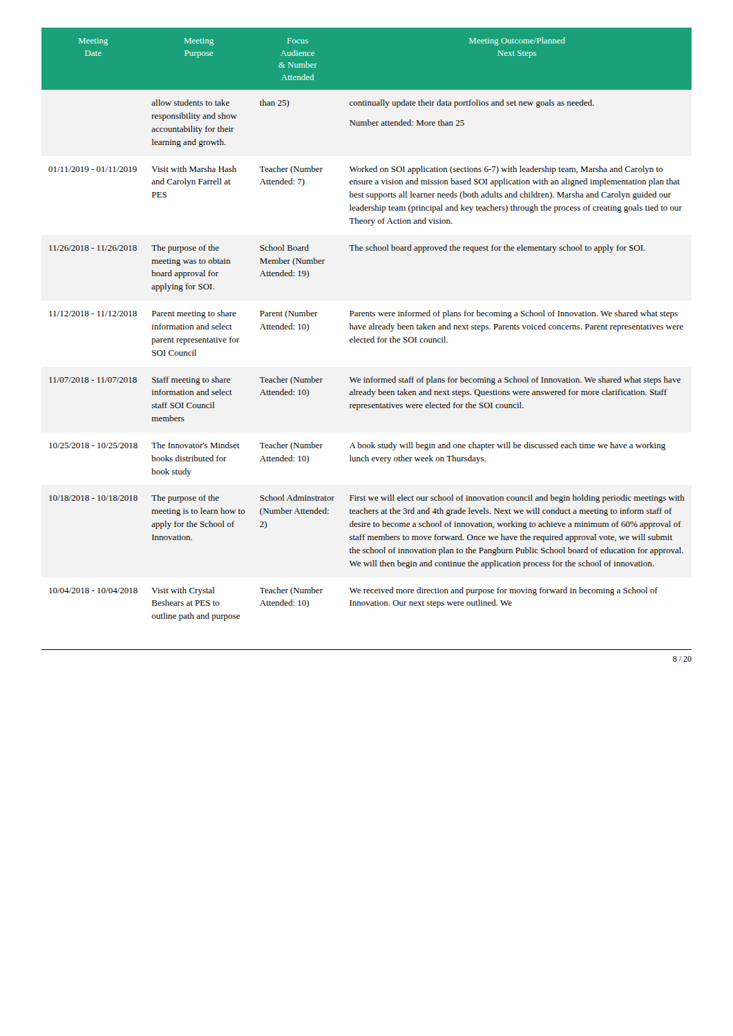| Meeting Date | Meeting Purpose | Focus Audience & Number Attended | Meeting Outcome/Planned Next Steps |
| --- | --- | --- | --- |
| | allow students to take responsibility and show accountability for their learning and growth. | than 25) | continually update their data portfolios and set new goals as needed. Number attended: More than 25 |
| 01/11/2019 - 01/11/2019 | Visit with Marsha Hash and Carolyn Farrell at PES | Teacher (Number Attended: 7) | Worked on SOI application (sections 6-7) with leadership team, Marsha and Carolyn to ensure a vision and mission based SOI application with an aligned implementation plan that best supports all learner needs (both adults and children). Marsha and Carolyn guided our leadership team (principal and key teachers) through the process of creating goals tied to our Theory of Action and vision. |
| 11/26/2018 - 11/26/2018 | The purpose of the meeting was to obtain board approval for applying for SOI. | School Board Member (Number Attended: 19) | The school board approved the request for the elementary school to apply for SOI. |
| 11/12/2018 - 11/12/2018 | Parent meeting to share information and select parent representative for SOI Council | Parent (Number Attended: 10) | Parents were informed of plans for becoming a School of Innovation. We shared what steps have already been taken and next steps. Parents voiced concerns. Parent representatives were elected for the SOI council. |
| 11/07/2018 - 11/07/2018 | Staff meeting to share information and select staff SOI Council members | Teacher (Number Attended: 10) | We informed staff of plans for becoming a School of Innovation. We shared what steps have already been taken and next steps. Questions were answered for more clarification. Staff representatives were elected for the SOI council. |
| 10/25/2018 - 10/25/2018 | The Innovator's Mindset books distributed for book study | Teacher (Number Attended: 10) | A book study will begin and one chapter will be discussed each time we have a working lunch every other week on Thursdays. |
| 10/18/2018 - 10/18/2018 | The purpose of the meeting is to learn how to apply for the School of Innovation. | School Adminstrator (Number Attended: 2) | First we will elect our school of innovation council and begin holding periodic meetings with teachers at the 3rd and 4th grade levels. Next we will conduct a meeting to inform staff of desire to become a school of innovation, working to achieve a minimum of 60% approval of staff members to move forward. Once we have the required approval vote, we will submit the school of innovation plan to the Pangburn Public School board of education for approval. We will then begin and continue the application process for the school of innovation. |
| 10/04/2018 - 10/04/2018 | Visit with Crystal Beshears at PES to outline path and purpose | Teacher (Number Attended: 10) | We received more direction and purpose for moving forward in becoming a School of Innovation. Our next steps were outlined. We |
8 / 20